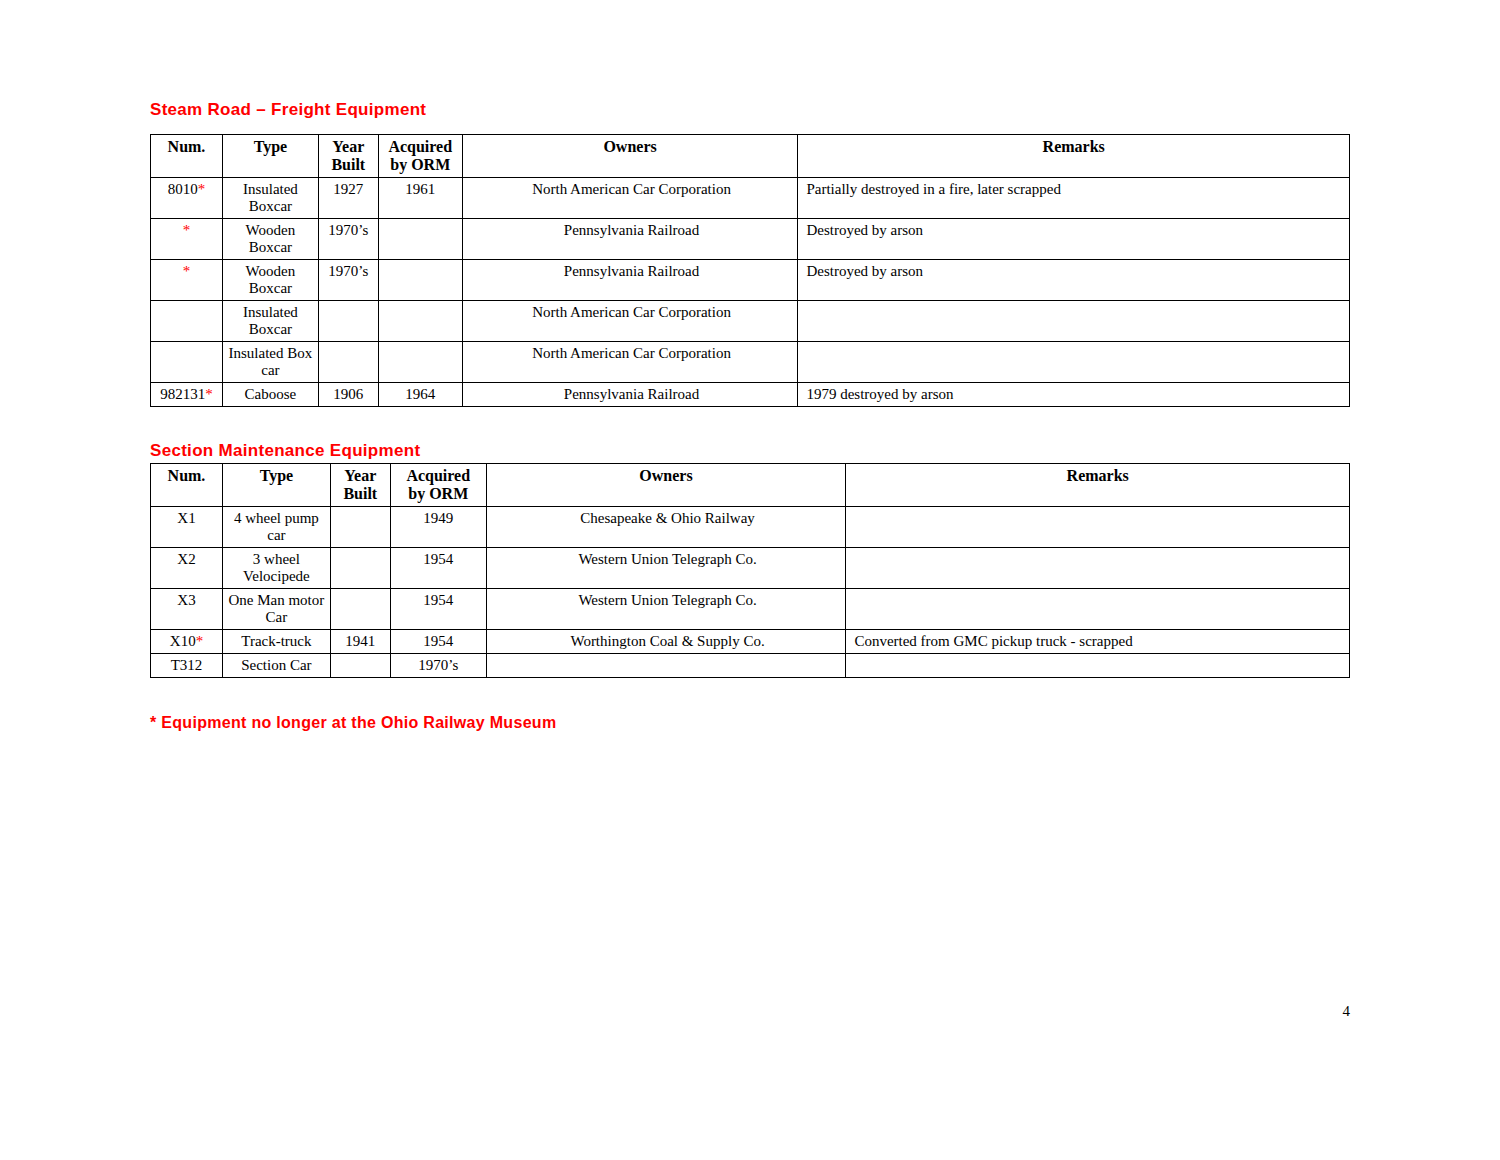Steam Road – Freight Equipment
| Num. | Type | Year Built | Acquired by ORM | Owners | Remarks |
| --- | --- | --- | --- | --- | --- |
| 8010 * | Insulated Boxcar | 1927 | 1961 | North American Car Corporation | Partially destroyed in a fire, later scrapped |
| * | Wooden Boxcar | 1970’s | | Pennsylvania Railroad | Destroyed by arson |
| * | Wooden Boxcar | 1970’s | | Pennsylvania Railroad | Destroyed by arson |
| | Insulated Boxcar | | | North American Car Corporation | |
| | Insulated Box car | | | North American Car Corporation | |
| 982131 * | Caboose | 1906 | 1964 | Pennsylvania Railroad | 1979 destroyed by arson |
Section Maintenance Equipment
| Num. | Type | Year Built | Acquired by ORM | Owners | Remarks |
| --- | --- | --- | --- | --- | --- |
| X1 | 4 wheel pump car | | 1949 | Chesapeake & Ohio Railway | |
| X2 | 3 wheel Velocipede | | 1954 | Western Union Telegraph Co. | |
| X3 | One Man motor Car | | 1954 | Western Union Telegraph Co. | |
| X10 * | Track-truck | 1941 | 1954 | Worthington Coal & Supply Co. | Converted from GMC pickup truck - scrapped |
| T312 | Section Car | | 1970’s | | |
* Equipment no longer at the Ohio Railway Museum
4